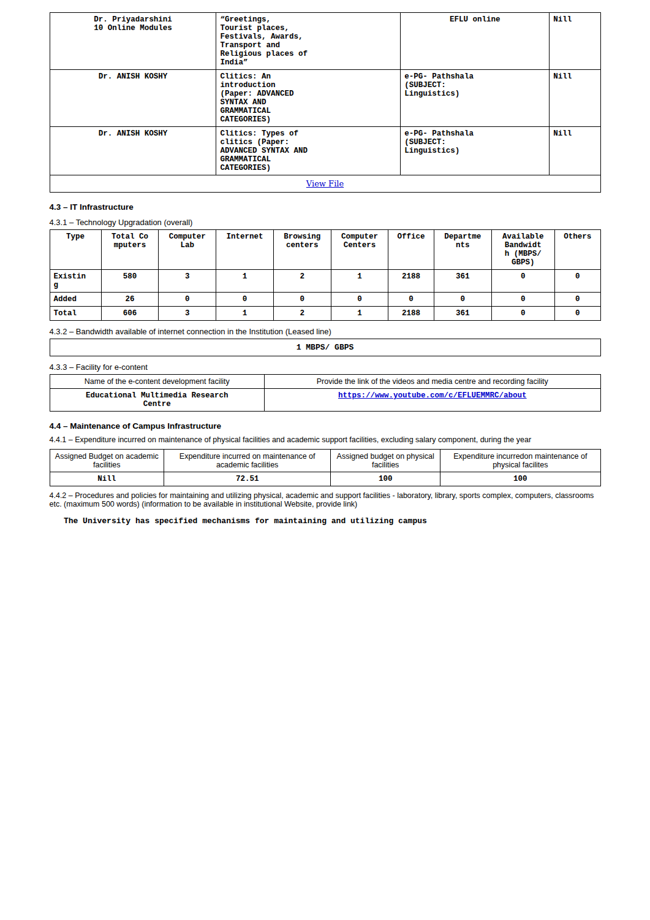| Dr. Priyadarshini 10 Online Modules | “Greetings, Tourist places, Festivals, Awards, Transport and Religious places of India” | EFLU online | Nill |
| Dr. ANISH KOSHY | Clitics: An introduction (Paper: ADVANCED SYNTAX AND GRAMMATICAL CATEGORIES) | e-PG- Pathshala (SUBJECT: Linguistics) | Nill |
| Dr. ANISH KOSHY | Clitics: Types of clitics (Paper: ADVANCED SYNTAX AND GRAMMATICAL CATEGORIES) | e-PG- Pathshala (SUBJECT: Linguistics) | Nill |
View File
4.3 – IT Infrastructure
4.3.1 – Technology Upgradation (overall)
| Type | Total Co mputers | Computer Lab | Internet | Browsing centers | Computer Centers | Office | Departme nts | Available Bandwidt h (MBPS/ GBPS) | Others |
| --- | --- | --- | --- | --- | --- | --- | --- | --- | --- |
| Existin g | 580 | 3 | 1 | 2 | 1 | 2188 | 361 | 0 | 0 |
| Added | 26 | 0 | 0 | 0 | 0 | 0 | 0 | 0 | 0 |
| Total | 606 | 3 | 1 | 2 | 1 | 2188 | 361 | 0 | 0 |
4.3.2 – Bandwidth available of internet connection in the Institution (Leased line)
1 MBPS/ GBPS
4.3.3 – Facility for e-content
| Name of the e-content development facility | Provide the link of the videos and media centre and recording facility |
| --- | --- |
| Educational Multimedia Research Centre | https://www.youtube.com/c/EFLUEMMRC/about |
4.4 – Maintenance of Campus Infrastructure
4.4.1 – Expenditure incurred on maintenance of physical facilities and academic support facilities, excluding salary component, during the year
| Assigned Budget on academic facilities | Expenditure incurred on maintenance of academic facilities | Assigned budget on physical facilities | Expenditure incurredon maintenance of physical facilites |
| --- | --- | --- | --- |
| Nill | 72.51 | 100 | 100 |
4.4.2 – Procedures and policies for maintaining and utilizing physical, academic and support facilities - laboratory, library, sports complex, computers, classrooms etc. (maximum 500 words) (information to be available in institutional Website, provide link)
The University has specified mechanisms for maintaining and utilizing campus